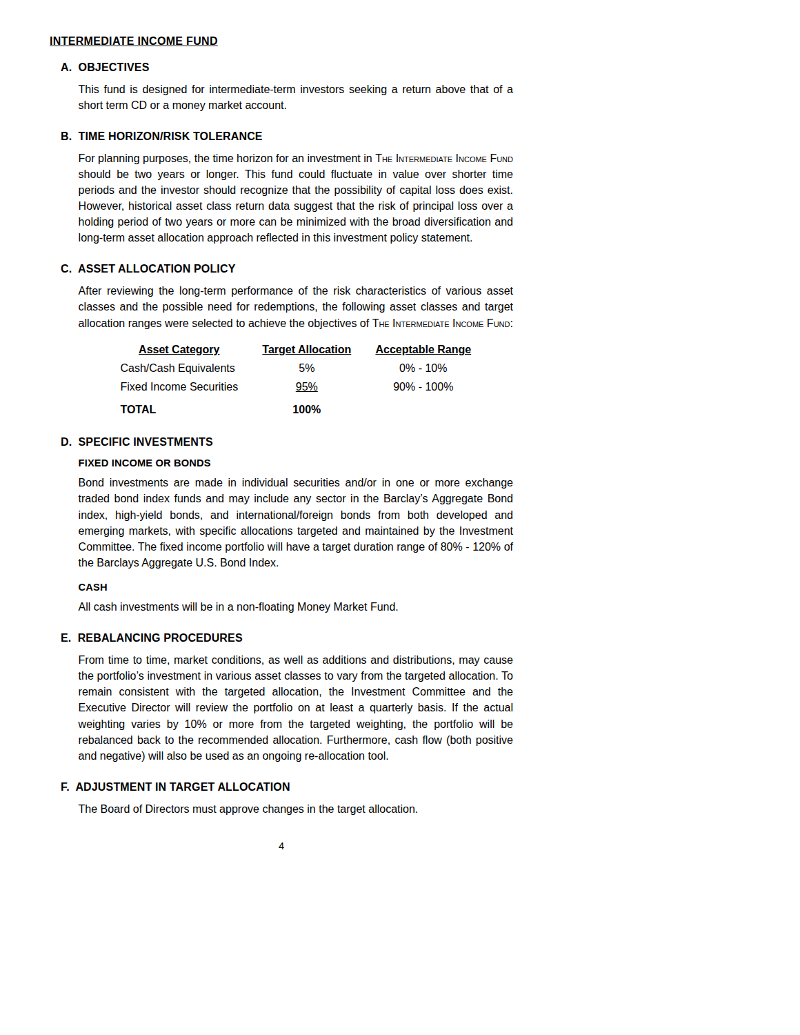Intermediate Income Fund
A. Objectives
This fund is designed for intermediate-term investors seeking a return above that of a short term CD or a money market account.
B. Time Horizon/Risk Tolerance
For planning purposes, the time horizon for an investment in The Intermediate Income Fund should be two years or longer. This fund could fluctuate in value over shorter time periods and the investor should recognize that the possibility of capital loss does exist. However, historical asset class return data suggest that the risk of principal loss over a holding period of two years or more can be minimized with the broad diversification and long-term asset allocation approach reflected in this investment policy statement.
C. Asset Allocation Policy
After reviewing the long-term performance of the risk characteristics of various asset classes and the possible need for redemptions, the following asset classes and target allocation ranges were selected to achieve the objectives of The Intermediate Income Fund:
| Asset Category | Target Allocation | Acceptable Range |
| --- | --- | --- |
| Cash/Cash Equivalents | 5% | 0% - 10% |
| Fixed Income Securities | 95% | 90% - 100% |
| TOTAL | 100% | |
D. Specific Investments
Fixed Income or Bonds
Bond investments are made in individual securities and/or in one or more exchange traded bond index funds and may include any sector in the Barclay’s Aggregate Bond index, high-yield bonds, and international/foreign bonds from both developed and emerging markets, with specific allocations targeted and maintained by the Investment Committee. The fixed income portfolio will have a target duration range of 80% - 120% of the Barclays Aggregate U.S. Bond Index.
Cash
All cash investments will be in a non-floating Money Market Fund.
E. Rebalancing Procedures
From time to time, market conditions, as well as additions and distributions, may cause the portfolio’s investment in various asset classes to vary from the targeted allocation. To remain consistent with the targeted allocation, the Investment Committee and the Executive Director will review the portfolio on at least a quarterly basis. If the actual weighting varies by 10% or more from the targeted weighting, the portfolio will be rebalanced back to the recommended allocation. Furthermore, cash flow (both positive and negative) will also be used as an ongoing re-allocation tool.
F. Adjustment in Target Allocation
The Board of Directors must approve changes in the target allocation.
4